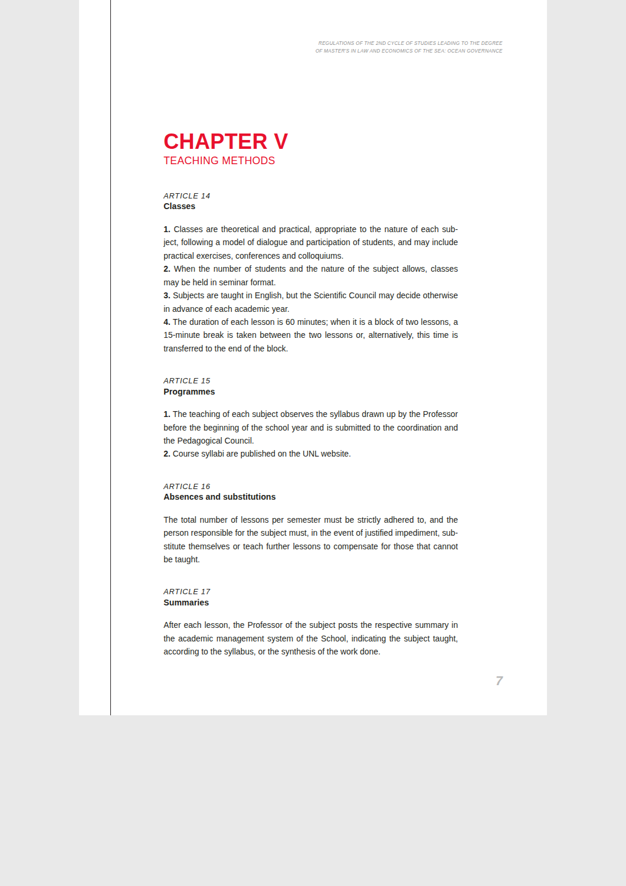Regulations of the 2nd cycle of studies leading to the degree of Master's in Law and Economics of the Sea: Ocean Governance
CHAPTER V
Teaching Methods
Article 14
Classes
1. Classes are theoretical and practical, appropriate to the nature of each subject, following a model of dialogue and participation of students, and may include practical exercises, conferences and colloquiums.
2. When the number of students and the nature of the subject allows, classes may be held in seminar format.
3. Subjects are taught in English, but the Scientific Council may decide otherwise in advance of each academic year.
4. The duration of each lesson is 60 minutes; when it is a block of two lessons, a 15-minute break is taken between the two lessons or, alternatively, this time is transferred to the end of the block.
Article 15
Programmes
1. The teaching of each subject observes the syllabus drawn up by the Professor before the beginning of the school year and is submitted to the coordination and the Pedagogical Council.
2. Course syllabi are published on the UNL website.
Article 16
Absences and substitutions
The total number of lessons per semester must be strictly adhered to, and the person responsible for the subject must, in the event of justified impediment, substitute themselves or teach further lessons to compensate for those that cannot be taught.
Article 17
Summaries
After each lesson, the Professor of the subject posts the respective summary in the academic management system of the School, indicating the subject taught, according to the syllabus, or the synthesis of the work done.
7